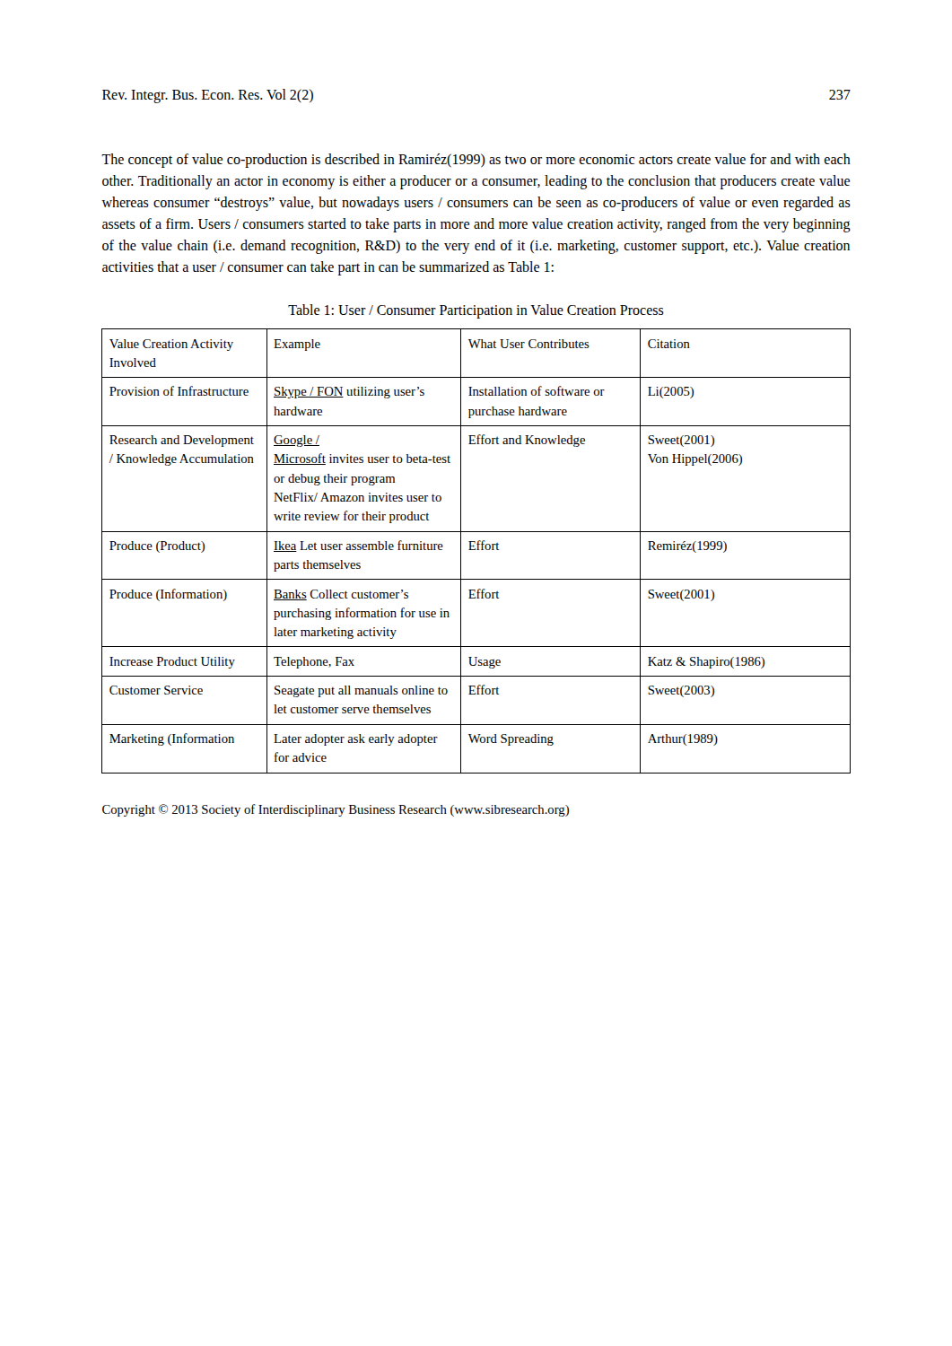Rev. Integr. Bus. Econ. Res. Vol 2(2) 237
The concept of value co-production is described in Ramiréz(1999) as two or more economic actors create value for and with each other. Traditionally an actor in economy is either a producer or a consumer, leading to the conclusion that producers create value whereas consumer “destroys” value, but nowadays users / consumers can be seen as co-producers of value or even regarded as assets of a firm. Users / consumers started to take parts in more and more value creation activity, ranged from the very beginning of the value chain (i.e. demand recognition, R&D) to the very end of it (i.e. marketing, customer support, etc.). Value creation activities that a user / consumer can take part in can be summarized as Table 1:
Table 1: User / Consumer Participation in Value Creation Process
| Value Creation Activity Involved | Example | What User Contributes | Citation |
| Provision of Infrastructure | Skype / FON utilizing user’s hardware | Installation of software or purchase hardware | Li(2005) |
| Research and Development / Knowledge Accumulation | Google / Microsoft invites user to beta-test or debug their program NetFlix/ Amazon invites user to write review for their product | Effort and Knowledge | Sweet(2001) Von Hippel(2006) |
| Produce (Product) | Ikea Let user assemble furniture parts themselves | Effort | Remiréz(1999) |
| Produce (Information) | Banks Collect customer’s purchasing information for use in later marketing activity | Effort | Sweet(2001) |
| Increase Product Utility | Telephone, Fax | Usage | Katz & Shapiro(1986) |
| Customer Service | Seagate put all manuals online to let customer serve themselves | Effort | Sweet(2003) |
| Marketing (Information | Later adopter ask early adopter for advice | Word Spreading | Arthur(1989) |
Copyright © 2013 Society of Interdisciplinary Business Research (www.sibresearch.org)